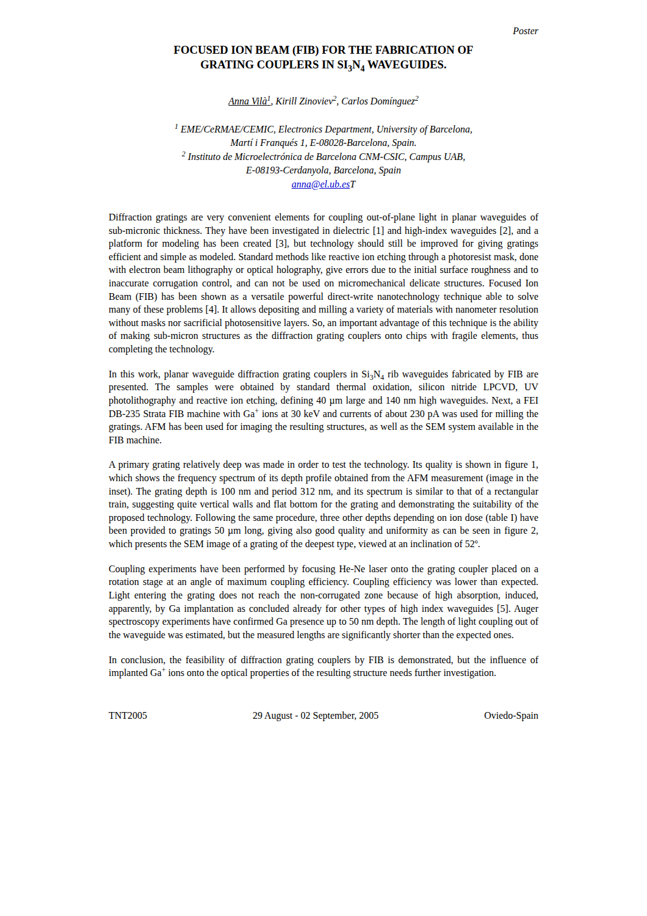Poster
Focused Ion Beam (FIB) for the Fabrication of
Grating Couplers in Si3N4 Waveguides.
Anna Vilà1, Kirill Zinoviev2, Carlos Domínguez2
1 EME/CeRMAE/CEMIC, Electronics Department, University of Barcelona,
Martí i Franqués 1, E-08028-Barcelona, Spain.
2 Instituto de Microelectrónica de Barcelona CNM-CSIC, Campus UAB,
E-08193-Cerdanyola, Barcelona, Spain
anna@el.ub.es T
Diffraction gratings are very convenient elements for coupling out-of-plane light in planar waveguides of sub-micronic thickness. They have been investigated in dielectric [1] and high-index waveguides [2], and a platform for modeling has been created [3], but technology should still be improved for giving gratings efficient and simple as modeled. Standard methods like reactive ion etching through a photoresist mask, done with electron beam lithography or optical holography, give errors due to the initial surface roughness and to inaccurate corrugation control, and can not be used on micromechanical delicate structures. Focused Ion Beam (FIB) has been shown as a versatile powerful direct-write nanotechnology technique able to solve many of these problems [4]. It allows depositing and milling a variety of materials with nanometer resolution without masks nor sacrificial photosensitive layers. So, an important advantage of this technique is the ability of making sub-micron structures as the diffraction grating couplers onto chips with fragile elements, thus completing the technology.
In this work, planar waveguide diffraction grating couplers in Si3N4 rib waveguides fabricated by FIB are presented. The samples were obtained by standard thermal oxidation, silicon nitride LPCVD, UV photolithography and reactive ion etching, defining 40 µm large and 140 nm high waveguides. Next, a FEI DB-235 Strata FIB machine with Ga+ ions at 30 keV and currents of about 230 pA was used for milling the gratings. AFM has been used for imaging the resulting structures, as well as the SEM system available in the FIB machine.
A primary grating relatively deep was made in order to test the technology. Its quality is shown in figure 1, which shows the frequency spectrum of its depth profile obtained from the AFM measurement (image in the inset). The grating depth is 100 nm and period 312 nm, and its spectrum is similar to that of a rectangular train, suggesting quite vertical walls and flat bottom for the grating and demonstrating the suitability of the proposed technology. Following the same procedure, three other depths depending on ion dose (table I) have been provided to gratings 50 µm long, giving also good quality and uniformity as can be seen in figure 2, which presents the SEM image of a grating of the deepest type, viewed at an inclination of 52º.
Coupling experiments have been performed by focusing He-Ne laser onto the grating coupler placed on a rotation stage at an angle of maximum coupling efficiency. Coupling efficiency was lower than expected. Light entering the grating does not reach the non-corrugated zone because of high absorption, induced, apparently, by Ga implantation as concluded already for other types of high index waveguides [5]. Auger spectroscopy experiments have confirmed Ga presence up to 50 nm depth. The length of light coupling out of the waveguide was estimated, but the measured lengths are significantly shorter than the expected ones.
In conclusion, the feasibility of diffraction grating couplers by FIB is demonstrated, but the influence of implanted Ga+ ions onto the optical properties of the resulting structure needs further investigation.
TNT2005 29 August - 02 September, 2005 Oviedo-Spain